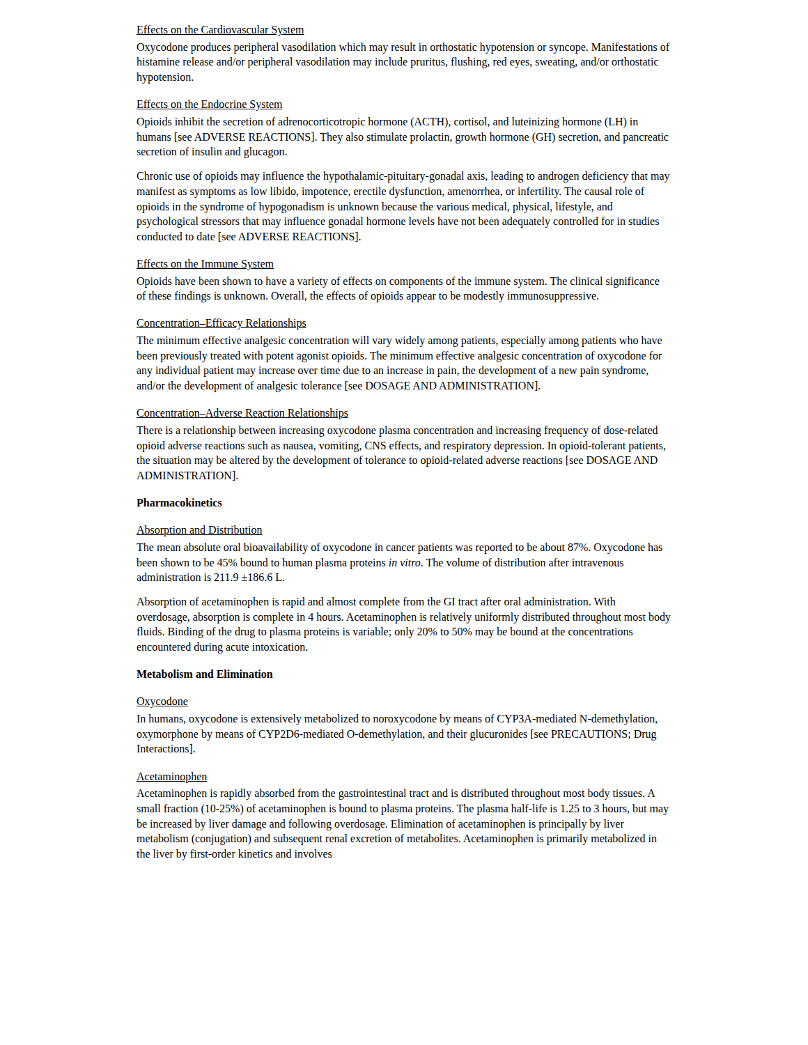Effects on the Cardiovascular System
Oxycodone produces peripheral vasodilation which may result in orthostatic hypotension or syncope. Manifestations of histamine release and/or peripheral vasodilation may include pruritus, flushing, red eyes, sweating, and/or orthostatic hypotension.
Effects on the Endocrine System
Opioids inhibit the secretion of adrenocorticotropic hormone (ACTH), cortisol, and luteinizing hormone (LH) in humans [see ADVERSE REACTIONS]. They also stimulate prolactin, growth hormone (GH) secretion, and pancreatic secretion of insulin and glucagon.
Chronic use of opioids may influence the hypothalamic-pituitary-gonadal axis, leading to androgen deficiency that may manifest as symptoms as low libido, impotence, erectile dysfunction, amenorrhea, or infertility. The causal role of opioids in the syndrome of hypogonadism is unknown because the various medical, physical, lifestyle, and psychological stressors that may influence gonadal hormone levels have not been adequately controlled for in studies conducted to date [see ADVERSE REACTIONS].
Effects on the Immune System
Opioids have been shown to have a variety of effects on components of the immune system. The clinical significance of these findings is unknown. Overall, the effects of opioids appear to be modestly immunosuppressive.
Concentration–Efficacy Relationships
The minimum effective analgesic concentration will vary widely among patients, especially among patients who have been previously treated with potent agonist opioids. The minimum effective analgesic concentration of oxycodone for any individual patient may increase over time due to an increase in pain, the development of a new pain syndrome, and/or the development of analgesic tolerance [see DOSAGE AND ADMINISTRATION].
Concentration–Adverse Reaction Relationships
There is a relationship between increasing oxycodone plasma concentration and increasing frequency of dose-related opioid adverse reactions such as nausea, vomiting, CNS effects, and respiratory depression. In opioid-tolerant patients, the situation may be altered by the development of tolerance to opioid-related adverse reactions [see DOSAGE AND ADMINISTRATION].
Pharmacokinetics
Absorption and Distribution
The mean absolute oral bioavailability of oxycodone in cancer patients was reported to be about 87%. Oxycodone has been shown to be 45% bound to human plasma proteins in vitro. The volume of distribution after intravenous administration is 211.9 ±186.6 L.
Absorption of acetaminophen is rapid and almost complete from the GI tract after oral administration. With overdosage, absorption is complete in 4 hours. Acetaminophen is relatively uniformly distributed throughout most body fluids. Binding of the drug to plasma proteins is variable; only 20% to 50% may be bound at the concentrations encountered during acute intoxication.
Metabolism and Elimination
Oxycodone
In humans, oxycodone is extensively metabolized to noroxycodone by means of CYP3A-mediated N-demethylation, oxymorphone by means of CYP2D6-mediated O-demethylation, and their glucuronides [see PRECAUTIONS; Drug Interactions].
Acetaminophen
Acetaminophen is rapidly absorbed from the gastrointestinal tract and is distributed throughout most body tissues. A small fraction (10-25%) of acetaminophen is bound to plasma proteins. The plasma half-life is 1.25 to 3 hours, but may be increased by liver damage and following overdosage. Elimination of acetaminophen is principally by liver metabolism (conjugation) and subsequent renal excretion of metabolites. Acetaminophen is primarily metabolized in the liver by first-order kinetics and involves